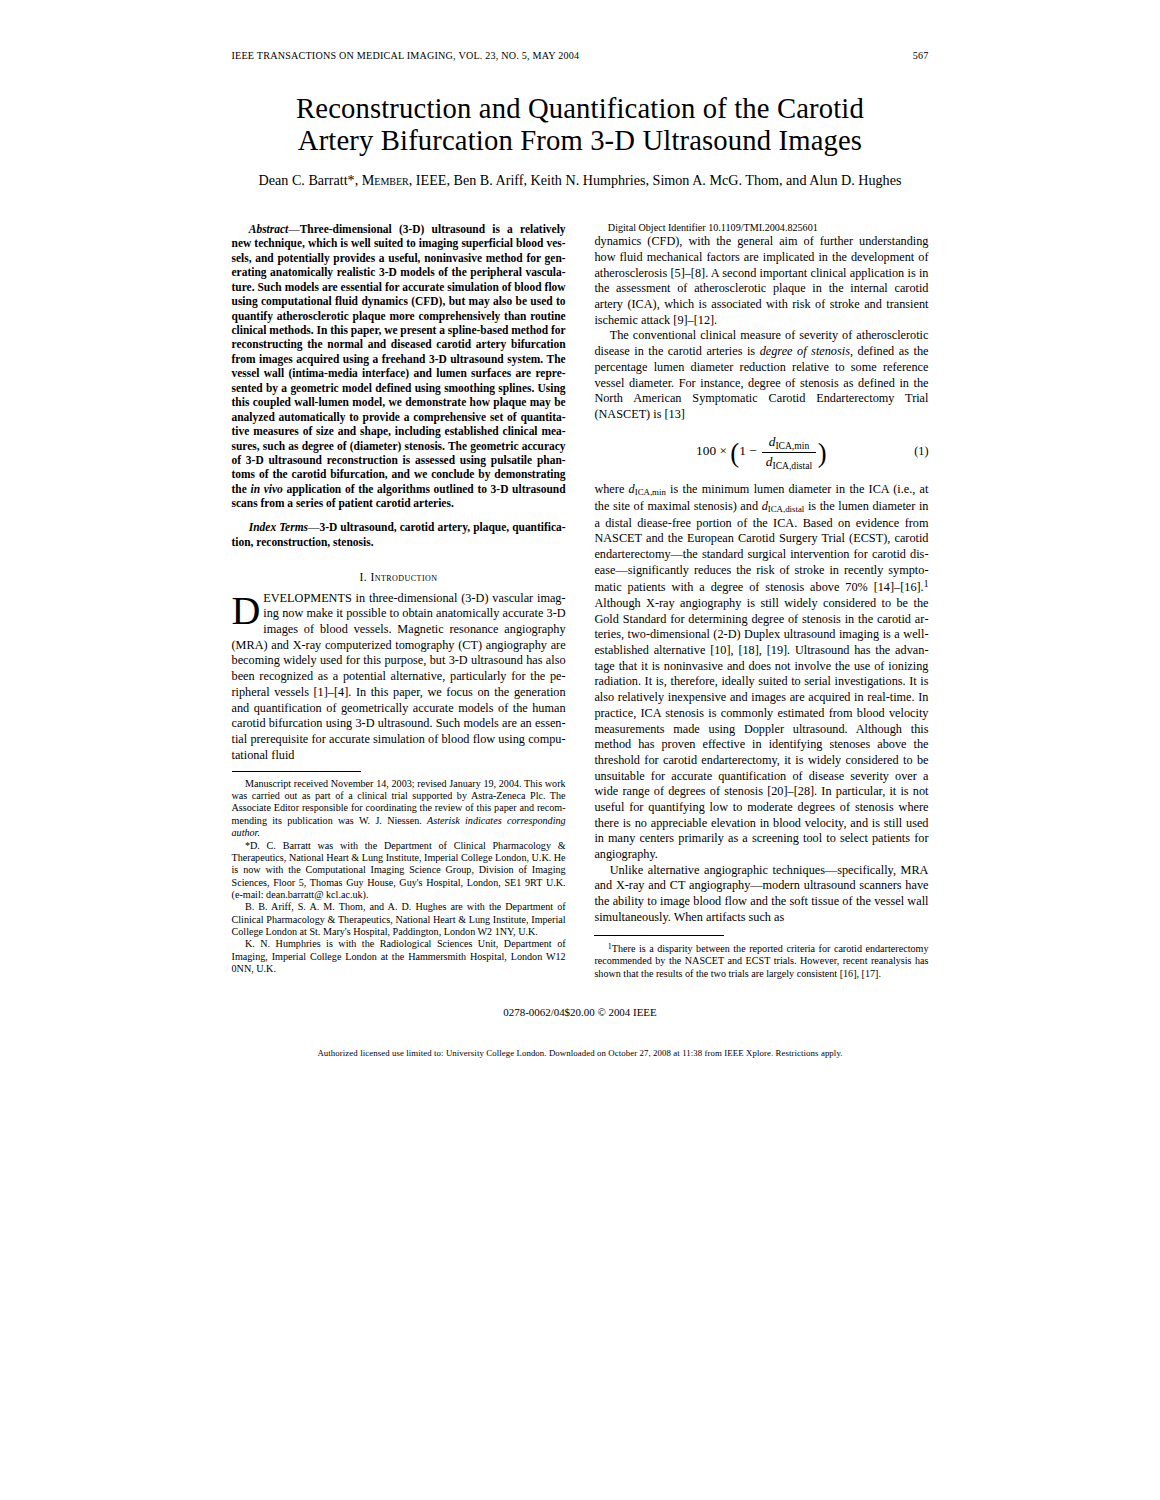IEEE TRANSACTIONS ON MEDICAL IMAGING, VOL. 23, NO. 5, MAY 2004
567
Reconstruction and Quantification of the Carotid
Artery Bifurcation From 3-D Ultrasound Images
Dean C. Barratt*, Member, IEEE, Ben B. Ariff, Keith N. Humphries, Simon A. McG. Thom, and Alun D. Hughes
Abstract—Three-dimensional (3-D) ultrasound is a relatively new technique, which is well suited to imaging superficial blood vessels, and potentially provides a useful, noninvasive method for generating anatomically realistic 3-D models of the peripheral vasculature. Such models are essential for accurate simulation of blood flow using computational fluid dynamics (CFD), but may also be used to quantify atherosclerotic plaque more comprehensively than routine clinical methods. In this paper, we present a spline-based method for reconstructing the normal and diseased carotid artery bifurcation from images acquired using a freehand 3-D ultrasound system. The vessel wall (intima-media interface) and lumen surfaces are represented by a geometric model defined using smoothing splines. Using this coupled wall-lumen model, we demonstrate how plaque may be analyzed automatically to provide a comprehensive set of quantitative measures of size and shape, including established clinical measures, such as degree of (diameter) stenosis. The geometric accuracy of 3-D ultrasound reconstruction is assessed using pulsatile phantoms of the carotid bifurcation, and we conclude by demonstrating the in vivo application of the algorithms outlined to 3-D ultrasound scans from a series of patient carotid arteries.
Index Terms—3-D ultrasound, carotid artery, plaque, quantification, reconstruction, stenosis.
I. Introduction
DEVELOPMENTS in three-dimensional (3-D) vascular imaging now make it possible to obtain anatomically accurate 3-D images of blood vessels. Magnetic resonance angiography (MRA) and X-ray computerized tomography (CT) angiography are becoming widely used for this purpose, but 3-D ultrasound has also been recognized as a potential alternative, particularly for the peripheral vessels [1]–[4]. In this paper, we focus on the generation and quantification of geometrically accurate models of the human carotid bifurcation using 3-D ultrasound. Such models are an essential prerequisite for accurate simulation of blood flow using computational fluid
Manuscript received November 14, 2003; revised January 19, 2004. This work was carried out as part of a clinical trial supported by Astra-Zeneca Plc. The Associate Editor responsible for coordinating the review of this paper and recommending its publication was W. J. Niessen. Asterisk indicates corresponding author.
*D. C. Barratt was with the Department of Clinical Pharmacology & Therapeutics, National Heart & Lung Institute, Imperial College London, U.K. He is now with the Computational Imaging Science Group, Division of Imaging Sciences, Floor 5, Thomas Guy House, Guy's Hospital, London, SE1 9RT U.K. (e-mail: dean.barratt@ kcl.ac.uk).
B. B. Ariff, S. A. M. Thom, and A. D. Hughes are with the Department of Clinical Pharmacology & Therapeutics, National Heart & Lung Institute, Imperial College London at St. Mary's Hospital, Paddington, London W2 1NY, U.K.
K. N. Humphries is with the Radiological Sciences Unit, Department of Imaging, Imperial College London at the Hammersmith Hospital, London W12 0NN, U.K.
Digital Object Identifier 10.1109/TMI.2004.825601
dynamics (CFD), with the general aim of further understanding how fluid mechanical factors are implicated in the development of atherosclerosis [5]–[8]. A second important clinical application is in the assessment of atherosclerotic plaque in the internal carotid artery (ICA), which is associated with risk of stroke and transient ischemic attack [9]–[12].
The conventional clinical measure of severity of atherosclerotic disease in the carotid arteries is degree of stenosis, defined as the percentage lumen diameter reduction relative to some reference vessel diameter. For instance, degree of stenosis as defined in the North American Symptomatic Carotid Endarterectomy Trial (NASCET) is [13]
100 × (1 − dICA,min dICA,distal) (1)
where dICA,min is the minimum lumen diameter in the ICA (i.e., at the site of maximal stenosis) and dICA,distal is the lumen diameter in a distal diease-free portion of the ICA. Based on evidence from NASCET and the European Carotid Surgery Trial (ECST), carotid endarterectomy—the standard surgical intervention for carotid disease—significantly reduces the risk of stroke in recently symptomatic patients with a degree of stenosis above 70% [14]–[16].1 Although X-ray angiography is still widely considered to be the Gold Standard for determining degree of stenosis in the carotid arteries, two-dimensional (2-D) Duplex ultrasound imaging is a well-established alternative [10], [18], [19]. Ultrasound has the advantage that it is noninvasive and does not involve the use of ionizing radiation. It is, therefore, ideally suited to serial investigations. It is also relatively inexpensive and images are acquired in real-time. In practice, ICA stenosis is commonly estimated from blood velocity measurements made using Doppler ultrasound. Although this method has proven effective in identifying stenoses above the threshold for carotid endarterectomy, it is widely considered to be unsuitable for accurate quantification of disease severity over a wide range of degrees of stenosis [20]–[28]. In particular, it is not useful for quantifying low to moderate degrees of stenosis where there is no appreciable elevation in blood velocity, and is still used in many centers primarily as a screening tool to select patients for angiography.
Unlike alternative angiographic techniques—specifically, MRA and X-ray and CT angiography—modern ultrasound scanners have the ability to image blood flow and the soft tissue of the vessel wall simultaneously. When artifacts such as
1 There is a disparity between the reported criteria for carotid endarterectomy recommended by the NASCET and ECST trials. However, recent reanalysis has shown that the results of the two trials are largely consistent [16], [17].
0278-0062/04$20.00 © 2004 IEEE
Authorized licensed use limited to: University College London. Downloaded on October 27, 2008 at 11:38 from IEEE Xplore. Restrictions apply.